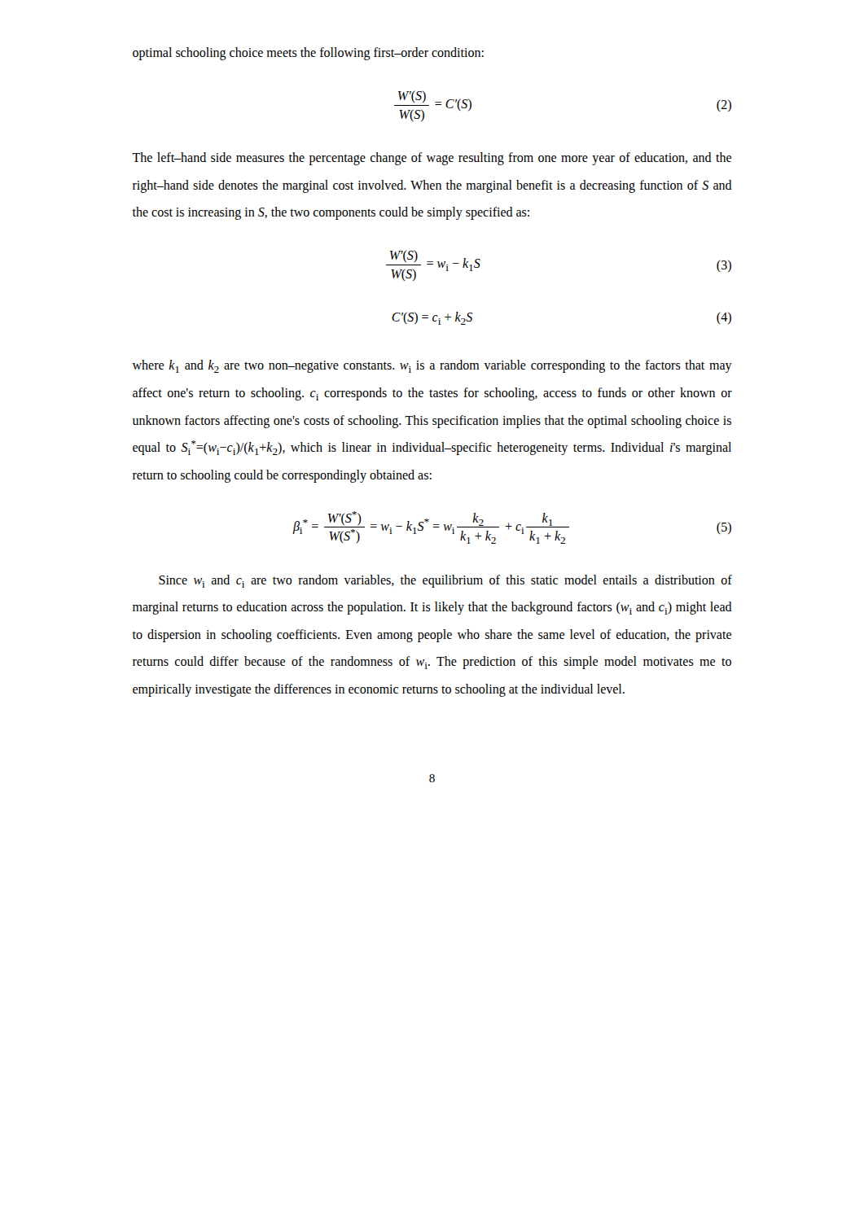optimal schooling choice meets the following first–order condition:
W′(S) W(S) = C′(S)
(2)
The left–hand side measures the percentage change of wage resulting from one more year of education, and the right–hand side denotes the marginal cost involved. When the marginal benefit is a decreasing function of S and the cost is increasing in S, the two components could be simply specified as:
W′(S) W(S) = wi − k1S
(3)
C′(S) = ci + k2S
(4)
where k1 and k2 are two non–negative constants. wi is a random variable corresponding to the factors that may affect one's return to schooling. ci corresponds to the tastes for schooling, access to funds or other known or unknown factors affecting one's costs of schooling. This specification implies that the optimal schooling choice is equal to Si*=(wi−ci)/(k1+k2), which is linear in individual–specific heterogeneity terms. Individual i's marginal return to schooling could be correspondingly obtained as:
βi* = W′(S*) W(S*) = wi − k1S* = wi k2 k1 + k2 + ci k1 k1 + k2
(5)
Since wi and ci are two random variables, the equilibrium of this static model entails a distribution of marginal returns to education across the population. It is likely that the background factors (wi and ci) might lead to dispersion in schooling coefficients. Even among people who share the same level of education, the private returns could differ because of the randomness of wi. The prediction of this simple model motivates me to empirically investigate the differences in economic returns to schooling at the individual level.
8